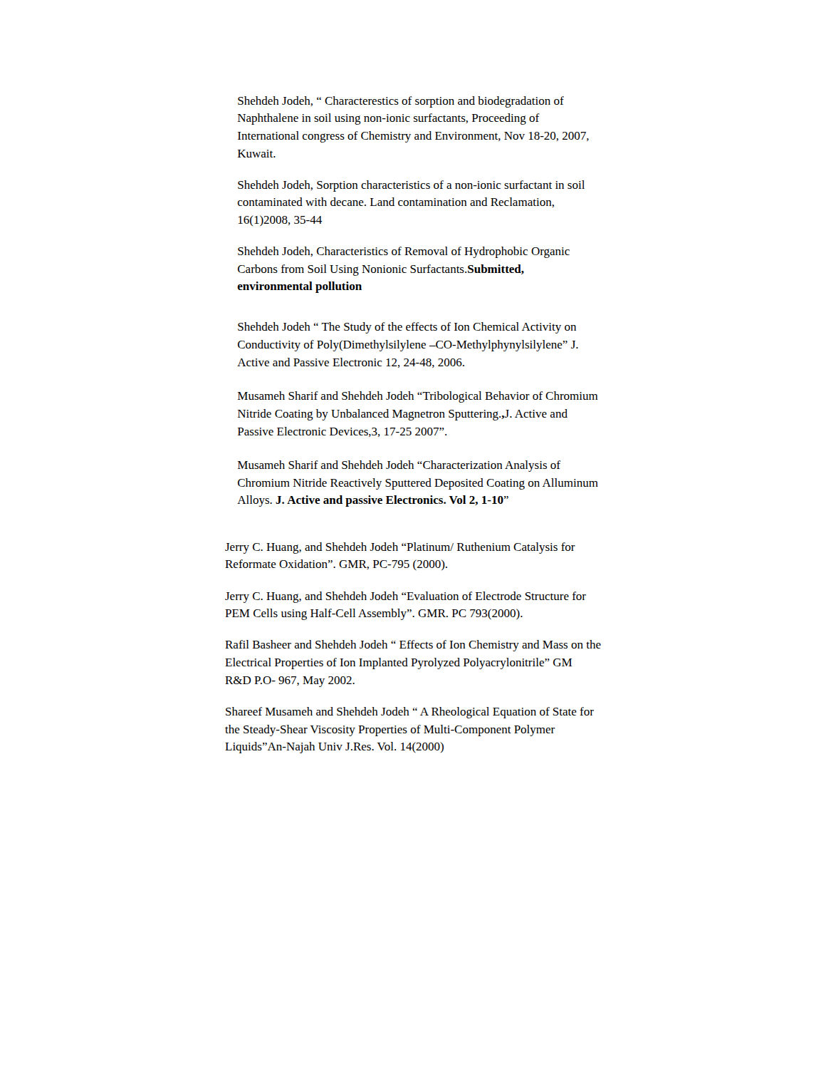Shehdeh Jodeh, “ Characterestics of sorption and biodegradation of Naphthalene in soil using non-ionic surfactants, Proceeding of International congress of Chemistry and Environment, Nov 18-20, 2007, Kuwait.
Shehdeh Jodeh, Sorption characteristics of a non-ionic surfactant in soil contaminated with decane. Land contamination and Reclamation, 16(1)2008, 35-44
Shehdeh Jodeh, Characteristics of Removal of Hydrophobic Organic Carbons from Soil Using Nonionic Surfactants.Submitted, environmental pollution
Shehdeh Jodeh “ The Study of the effects of Ion Chemical Activity on Conductivity of Poly(Dimethylsilylene –CO-Methylphynylsilylene” J. Active and Passive Electronic 12, 24-48, 2006.
Musameh Sharif and Shehdeh Jodeh “Tribological Behavior of Chromium Nitride Coating by Unbalanced Magnetron Sputtering., J. Active and Passive Electronic Devices,3, 17-25 2007”.
Musameh Sharif and Shehdeh Jodeh “Characterization Analysis of Chromium Nitride Reactively Sputtered Deposited Coating on Alluminum Alloys. J. Active and passive Electronics. Vol 2, 1-10”
Jerry C. Huang, and Shehdeh Jodeh “Platinum/ Ruthenium Catalysis for Reformate Oxidation”. GMR, PC-795 (2000).
Jerry C. Huang, and Shehdeh Jodeh “Evaluation of Electrode Structure for PEM Cells using Half-Cell Assembly”. GMR. PC 793(2000).
Rafil Basheer and Shehdeh Jodeh “ Effects of Ion Chemistry and Mass on the Electrical Properties of Ion Implanted Pyrolyzed Polyacrylonitrile” GM R&D P.O- 967, May 2002.
Shareef Musameh and Shehdeh Jodeh “ A Rheological Equation of State for the Steady-Shear Viscosity Properties of Multi-Component Polymer Liquids”An-Najah Univ J.Res. Vol. 14(2000)